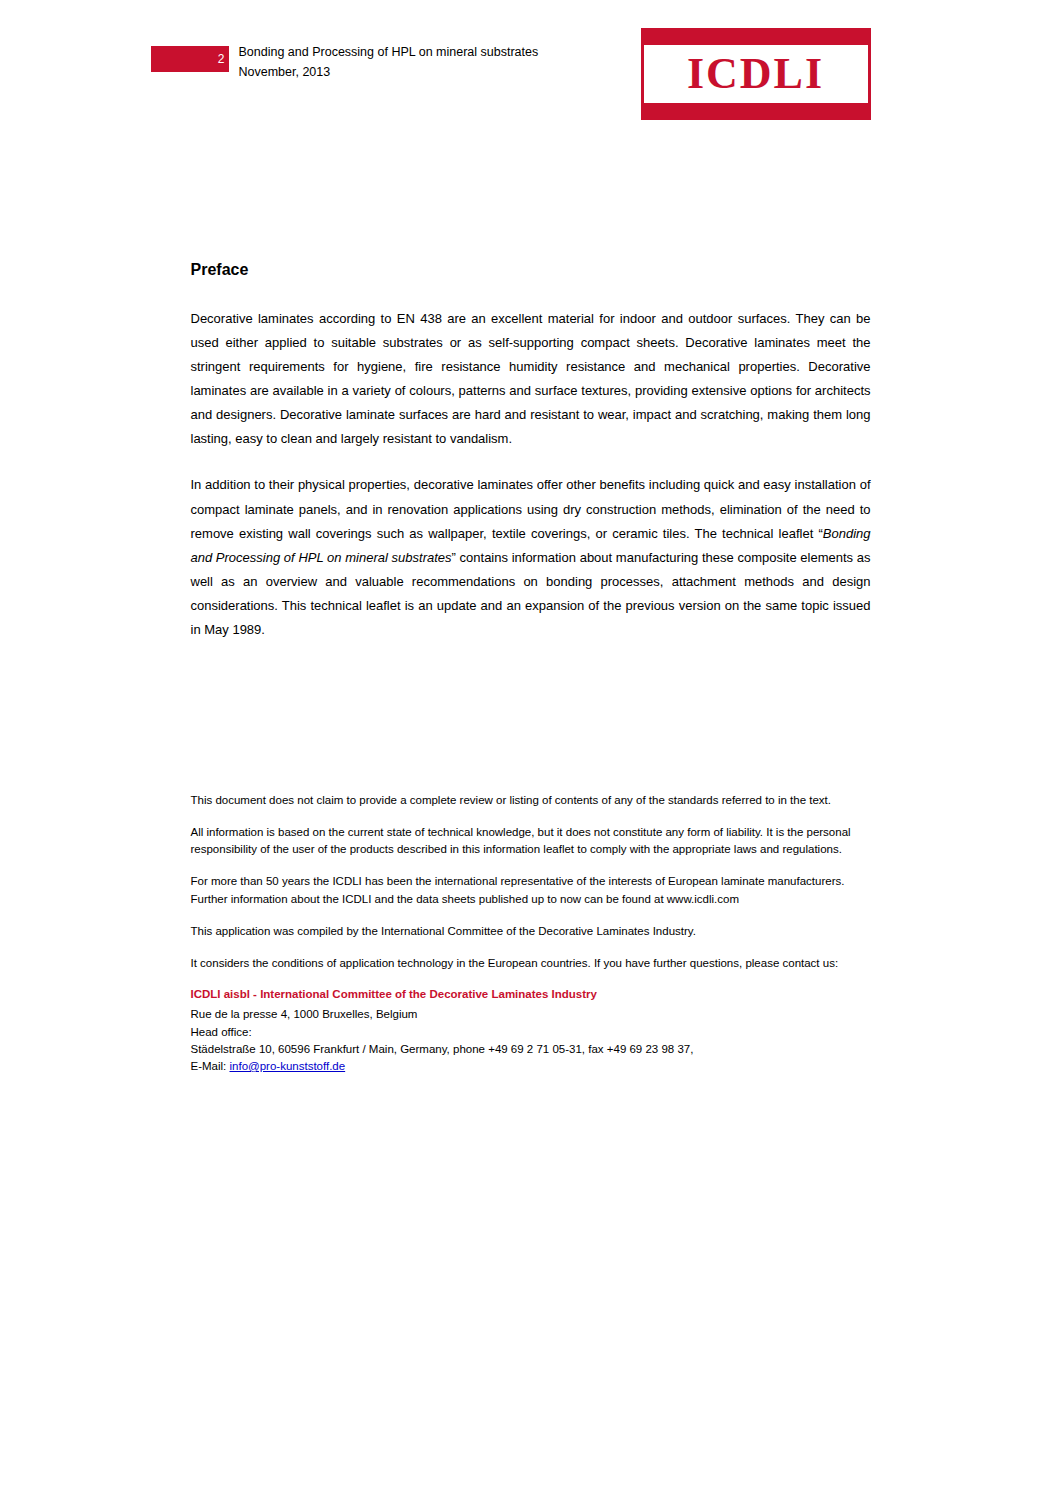2
Bonding and Processing of HPL on mineral substrates
November, 2013
ICDLI
Preface
Decorative laminates according to EN 438 are an excellent material for indoor and outdoor surfaces. They can be used either applied to suitable substrates or as self-supporting compact sheets. Decorative laminates meet the stringent requirements for hygiene, fire resistance humidity resistance and mechanical properties. Decorative laminates are available in a variety of colours, patterns and surface textures, providing extensive options for architects and designers. Decorative laminate surfaces are hard and resistant to wear, impact and scratching, making them long lasting, easy to clean and largely resistant to vandalism.
In addition to their physical properties, decorative laminates offer other benefits including quick and easy installation of compact laminate panels, and in renovation applications using dry construction methods, elimination of the need to remove existing wall coverings such as wallpaper, textile coverings, or ceramic tiles. The technical leaflet “Bonding and Processing of HPL on mineral substrates” contains information about manufacturing these composite elements as well as an overview and valuable recommendations on bonding processes, attachment methods and design considerations. This technical leaflet is an update and an expansion of the previous version on the same topic issued in May 1989.
This document does not claim to provide a complete review or listing of contents of any of the standards referred to in the text.
All information is based on the current state of technical knowledge, but it does not constitute any form of liability. It is the personal responsibility of the user of the products described in this information leaflet to comply with the appropriate laws and regulations.
For more than 50 years the ICDLI has been the international representative of the interests of European laminate manufacturers. Further information about the ICDLI and the data sheets published up to now can be found at www.icdli.com
This application was compiled by the International Committee of the Decorative Laminates Industry.
It considers the conditions of application technology in the European countries. If you have further questions, please contact us:
ICDLI aisbl - International Committee of the Decorative Laminates Industry
Rue de la presse 4, 1000 Bruxelles, Belgium
Head office:
Städelstraße 10, 60596 Frankfurt / Main, Germany, phone +49 69 2 71 05-31, fax +49 69 23 98 37,
E-Mail: info@pro-kunststoff.de